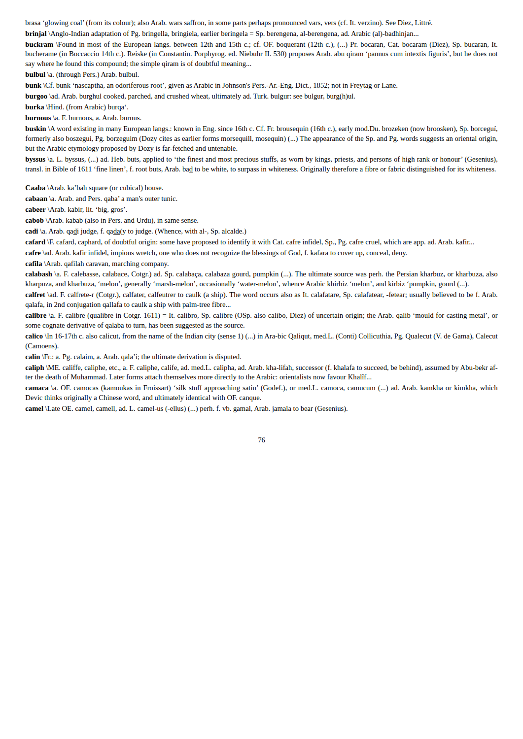brasa ‘glowing coal’ (from its colour); also Arab. wars saffron, in some parts perhaps pronounced vars, vers (cf. It. verzino). See Diez, Littré.
brinjal \Anglo-Indian adaptation of Pg. bringella, bringiela, earlier beringela = Sp. berengena, al-berengena, ad. Arabic (al)-badhinjan...
buckram \Found in most of the European langs. between 12th and 15th c.; cf. OF. boquerant (12th c.), (...) Pr. bocaran, Cat. bocaram (Diez), Sp. bucaran, It. bucherame (in Boccaccio 14th c.). Reiske (in Constantin. Porphyrog. ed. Niebuhr II. 530) proposes Arab. abu qiram ‘pannus cum intextis figuris’, but he does not say where he found this compound; the simple qiram is of doubtful meaning...
bulbul \a. (through Pers.) Arab. bulbul.
bunk \Cf. bunk ‘nascaptha, an odoriferous root’, given as Arabic in Johnson's Pers.-Ar.-Eng. Dict., 1852; not in Freytag or Lane.
burgoo \ad. Arab. burghul cooked, parched, and crushed wheat, ultimately ad. Turk. bulgur: see bulgur, burg(h)ul.
burka \Hind. (from Arabic) burqa‘.
burnous \a. F. burnous, a. Arab. burnus.
buskin \A word existing in many European langs.: known in Eng. since 16th c. Cf. Fr. brousequin (16th c.), early mod.Du. brozeken (now broosken), Sp. borceguí, formerly also boszegui, Pg. borzeguim (Dozy cites as earlier forms morsequill, mosequin) (...) The appearance of the Sp. and Pg. words suggests an oriental origin, but the Arabic etymology proposed by Dozy is far-fetched and untenable.
byssus \a. L. byssus, (...) ad. Heb. buts, applied to ‘the finest and most precious stuffs, as worn by kings, priests, and persons of high rank or honour’ (Gesenius), transl. in Bible of 1611 ‘fine linen’, f. root buts, Arab. bad to be white, to surpass in whiteness. Originally therefore a fibre or fabric distinguished for its whiteness.
Caaba \Arab. ka’bah square (or cubical) house.
cabaan \a. Arab. and Pers. qaba’ a man's outer tunic.
cabeer \Arab. kabir, lit. ‘big, gros’.
cabob \Arab. kabab (also in Pers. and Urdu), in same sense.
cadi \a. Arab. qadi judge, f. qada(y to judge. (Whence, with al-, Sp. alcalde.)
cafard \F. cafard, caphard, of doubtful origin: some have proposed to identify it with Cat. cafre infidel, Sp., Pg. cafre cruel, which are app. ad. Arab. kafir...
cafre \ad. Arab. kafir infidel, impious wretch, one who does not recognize the blessings of God, f. kafara to cover up, conceal, deny.
cafila \Arab. qafilah caravan, marching company.
calabash \a. F. calebasse, calabace, Cotgr.) ad. Sp. calabaça, calabaza gourd, pumpkin (...). The ultimate source was perh. the Persian kharbuz, or kharbuza, also kharpuza, and kharbuza, ‘melon’, generally ‘marsh-melon’, occasionally ‘water-melon’, whence Arabic khirbiz ‘melon’, and kirbiz ‘pumpkin, gourd (...).
calfret \ad. F. calfrete-r (Cotgr.), calfater, calfeutrer to caulk (a ship). The word occurs also as It. calafatare, Sp. calafatear, -fetear; usually believed to be f. Arab. qalafa, in 2nd conjugation qallafa to caulk a ship with palm-tree fibre...
calibre \a. F. calibre (qualibre in Cotgr. 1611) = It. calibro, Sp. calibre (OSp. also calibo, Diez) of uncertain origin; the Arab. qalib ‘mould for casting metal’, or some cognate derivative of qalaba to turn, has been suggested as the source.
calico \In 16-17th c. also calicut, from the name of the Indian city (sense 1) (...) in Ara-bic Qaliqut, med.L. (Conti) Collicuthia, Pg. Qualecut (V. de Gama), Calecut (Camoens).
calin \Fr.: a. Pg. calaim, a. Arab. qala’i; the ultimate derivation is disputed.
caliph \ME. califfe, caliphe, etc., a. F. caliphe, calife, ad. med.L. calipha, ad. Arab. kha-lifah, successor (f. khalafa to succeed, be behind), assumed by Abu-bekr after the death of Muhammad. Later forms attach themselves more directly to the Arabic: orientalists now favour Khalîf...
camaca \a. OF. camocas (kamoukas in Froissart) ‘silk stuff approaching satin’ (Godef.), or med.L. camoca, camucum (...) ad. Arab. kamkha or kimkha, which Devic thinks originally a Chinese word, and ultimately identical with OF. canque.
camel \Late OE. camel, camell, ad. L. camel-us (-ellus) (...) perh. f. vb. gamal, Arab. jamala to bear (Gesenius).
76